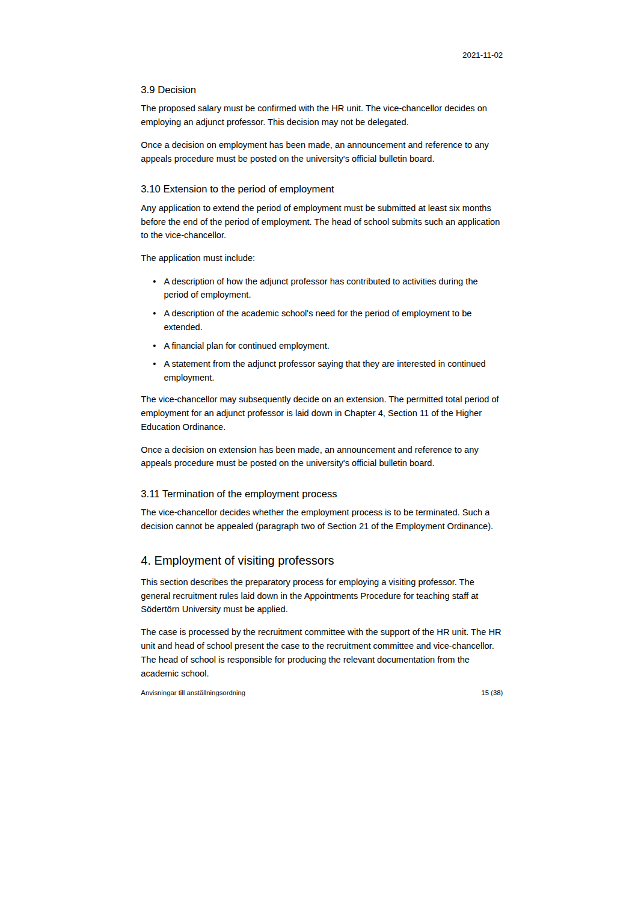2021-11-02
3.9 Decision
The proposed salary must be confirmed with the HR unit. The vice-chancellor decides on employing an adjunct professor. This decision may not be delegated.
Once a decision on employment has been made, an announcement and reference to any appeals procedure must be posted on the university's official bulletin board.
3.10 Extension to the period of employment
Any application to extend the period of employment must be submitted at least six months before the end of the period of employment. The head of school submits such an application to the vice-chancellor.
The application must include:
A description of how the adjunct professor has contributed to activities during the period of employment.
A description of the academic school's need for the period of employment to be extended.
A financial plan for continued employment.
A statement from the adjunct professor saying that they are interested in continued employment.
The vice-chancellor may subsequently decide on an extension. The permitted total period of employment for an adjunct professor is laid down in Chapter 4, Section 11 of the Higher Education Ordinance.
Once a decision on extension has been made, an announcement and reference to any appeals procedure must be posted on the university's official bulletin board.
3.11 Termination of the employment process
The vice-chancellor decides whether the employment process is to be terminated. Such a decision cannot be appealed (paragraph two of Section 21 of the Employment Ordinance).
4. Employment of visiting professors
This section describes the preparatory process for employing a visiting professor. The general recruitment rules laid down in the Appointments Procedure for teaching staff at Södertörn University must be applied.
The case is processed by the recruitment committee with the support of the HR unit. The HR unit and head of school present the case to the recruitment committee and vice-chancellor. The head of school is responsible for producing the relevant documentation from the academic school.
Anvisningar till anställningsordning 15 (38)